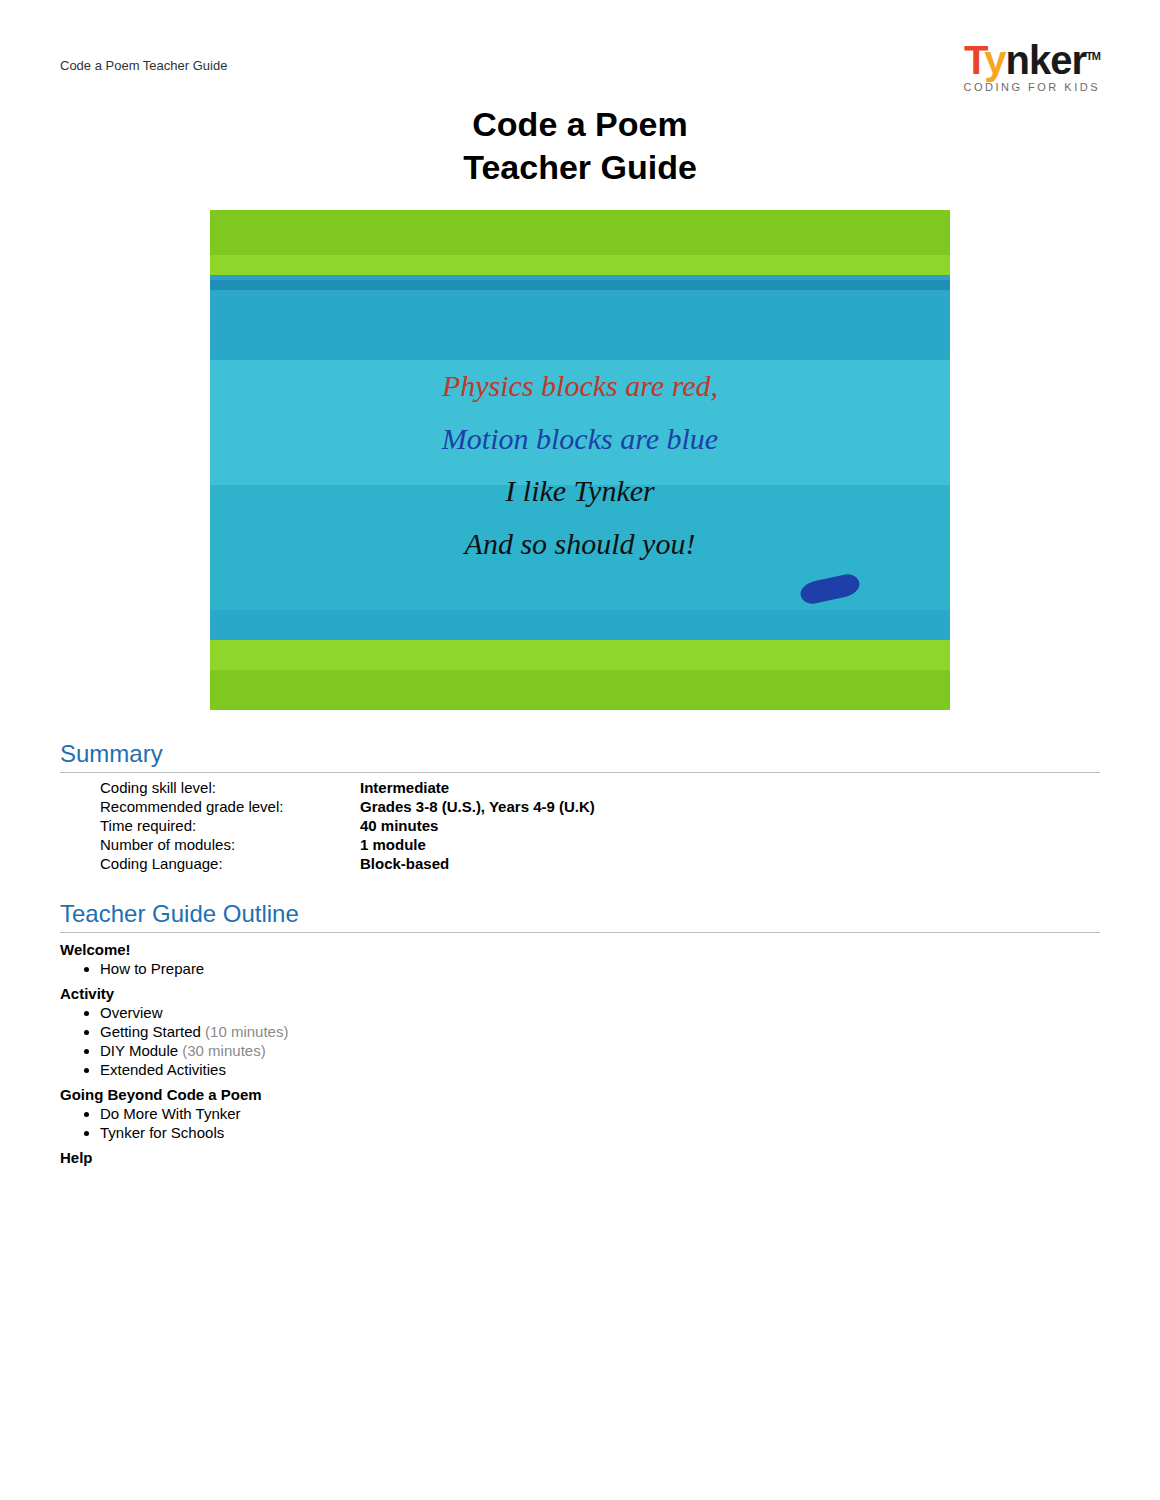Code a Poem Teacher Guide
TynkerTM
CODING FOR KIDS
Code a Poem
Teacher Guide
Physics blocks are red,
Motion blocks are blue
I like Tynker
And so should you!
Summary
Coding skill level: Intermediate
Recommended grade level: Grades 3-8 (U.S.), Years 4-9 (U.K)
Time required: 40 minutes
Number of modules: 1 module
Coding Language: Block-based
Teacher Guide Outline
Welcome!
How to Prepare
Activity
Overview
Getting Started (10 minutes)
DIY Module (30 minutes)
Extended Activities
Going Beyond Code a Poem
Do More With Tynker
Tynker for Schools
Help